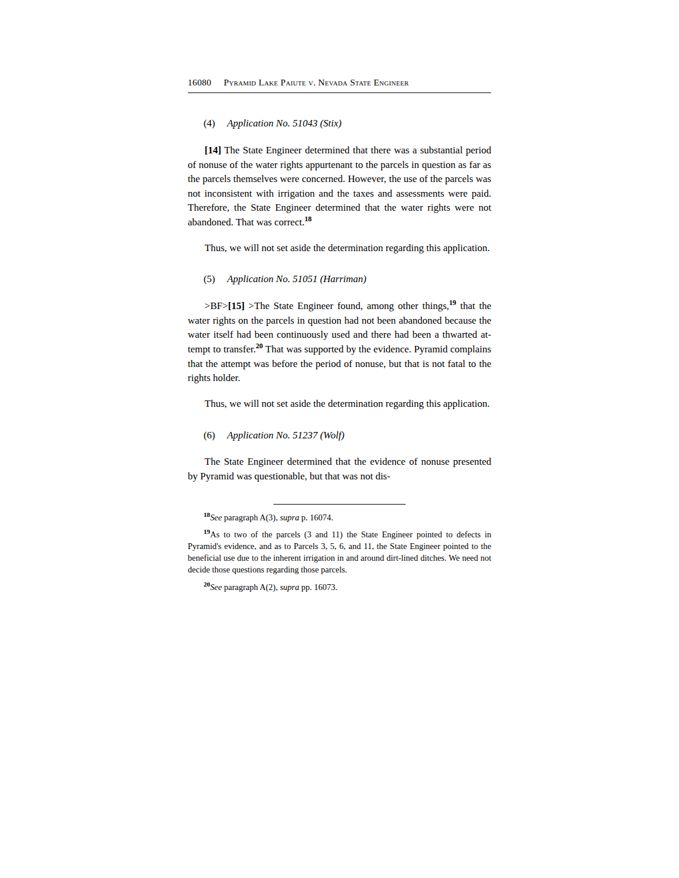16080 Pyramid Lake Paiute v. Nevada State Engineer
(4) Application No. 51043 (Stix)
[14] The State Engineer determined that there was a substantial period of nonuse of the water rights appurtenant to the parcels in question as far as the parcels themselves were concerned. However, the use of the parcels was not inconsistent with irrigation and the taxes and assessments were paid. Therefore, the State Engineer determined that the water rights were not abandoned. That was correct.18
Thus, we will not set aside the determination regarding this application.
(5) Application No. 51051 (Harriman)
>BF>[15] >The State Engineer found, among other things,19 that the water rights on the parcels in question had not been abandoned because the water itself had been continuously used and there had been a thwarted attempt to transfer.20 That was supported by the evidence. Pyramid complains that the attempt was before the period of nonuse, but that is not fatal to the rights holder.
Thus, we will not set aside the determination regarding this application.
(6) Application No. 51237 (Wolf)
The State Engineer determined that the evidence of nonuse presented by Pyramid was questionable, but that was not dis-
18See paragraph A(3), supra p. 16074.
19As to two of the parcels (3 and 11) the State Engineer pointed to defects in Pyramid's evidence, and as to Parcels 3, 5, 6, and 11, the State Engineer pointed to the beneficial use due to the inherent irrigation in and around dirt-lined ditches. We need not decide those questions regarding those parcels.
20See paragraph A(2), supra pp. 16073.